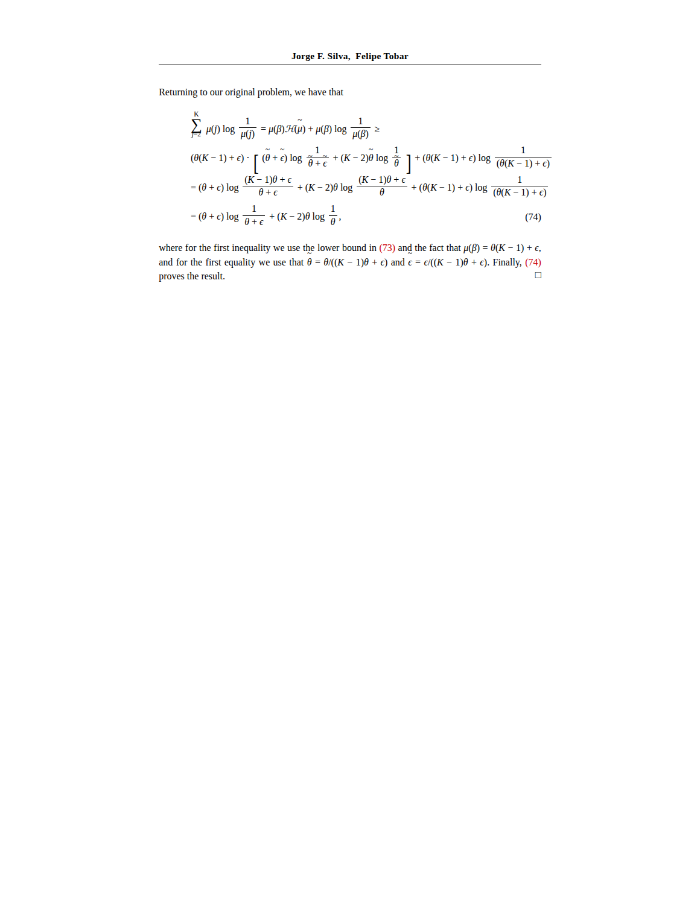Jorge F. Silva, Felipe Tobar
Returning to our original problem, we have that
K∑j=2 μ(j) log 1 μ(j) = μ(β)ℋ(~μ) + μ(β) log 1 μ(β) ≥ (θ(K − 1) + ϵ) · [ (~θ + ~ϵ) log 1~θ + ~ϵ + (K − 2)~θ log 1~θ ] + (θ(K − 1) + ϵ) log 1(θ(K − 1) + ϵ) = (θ + ϵ) log (K − 1)θ + ϵ θ + ϵ + (K − 2)θ log (K − 1)θ + ϵ θ + (θ(K − 1) + ϵ) log 1(θ(K − 1) + ϵ) = (θ + ϵ) log 1 θ + ϵ + (K − 2)θ log 1 θ, (74)
where for the first inequality we use the lower bound in (73) and the fact that μ(β) = θ(K − 1) + ϵ, and for the first equality we use that ~θ = θ/((K − 1)θ + ϵ) and ~ϵ = ϵ/((K − 1)θ + ϵ). Finally, (74) proves the result.□